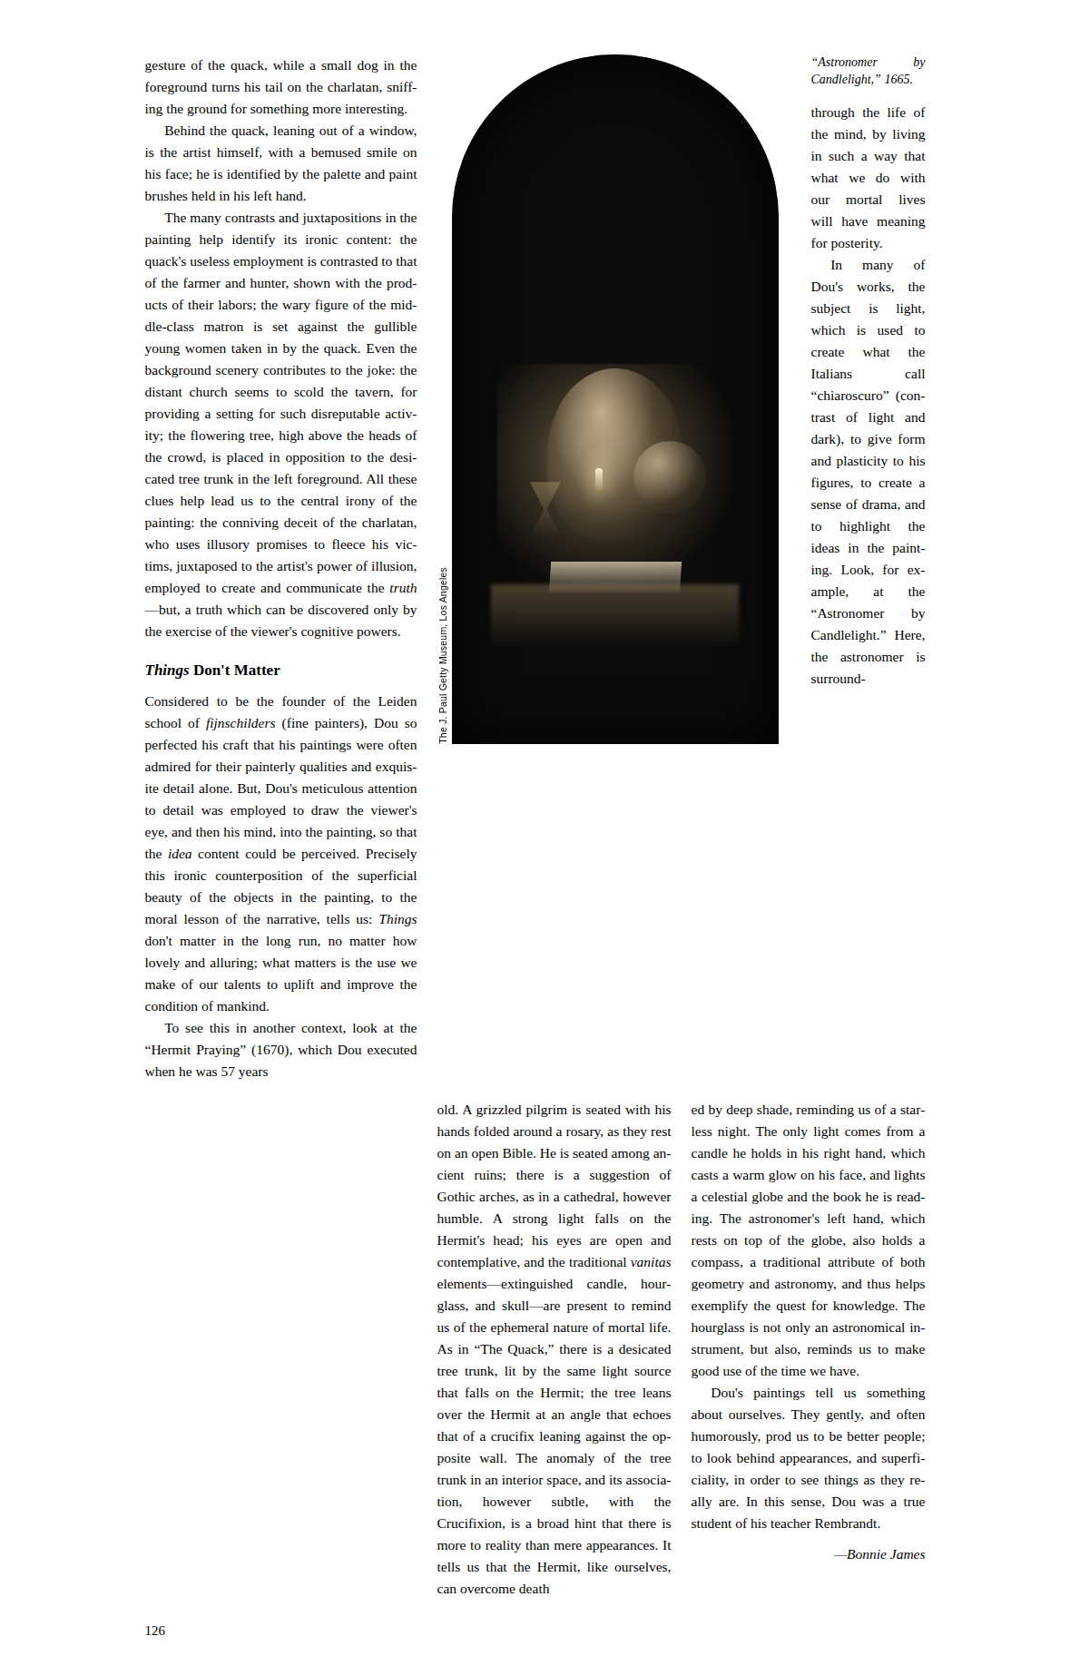gesture of the quack, while a small dog in the foreground turns his tail on the charlatan, sniffing the ground for something more interesting.
Behind the quack, leaning out of a window, is the artist himself, with a bemused smile on his face; he is identified by the palette and paint brushes held in his left hand.
The many contrasts and juxtapositions in the painting help identify its ironic content: the quack's useless employment is contrasted to that of the farmer and hunter, shown with the products of their labors; the wary figure of the middle-class matron is set against the gullible young women taken in by the quack. Even the background scenery contributes to the joke: the distant church seems to scold the tavern, for providing a setting for such disreputable activity; the flowering tree, high above the heads of the crowd, is placed in opposition to the desicated tree trunk in the left foreground. All these clues help lead us to the central irony of the painting: the conniving deceit of the charlatan, who uses illusory promises to fleece his victims, juxtaposed to the artist's power of illusion, employed to create and communicate the truth—but, a truth which can be discovered only by the exercise of the viewer's cognitive powers.
Things Don't Matter
Considered to be the founder of the Leiden school of fijnschilders (fine painters), Dou so perfected his craft that his paintings were often admired for their painterly qualities and exquisite detail alone. But, Dou's meticulous attention to detail was employed to draw the viewer's eye, and then his mind, into the painting, so that the idea content could be perceived. Precisely this ironic counterposition of the superficial beauty of the objects in the painting, to the moral lesson of the narrative, tells us: Things don't matter in the long run, no matter how lovely and alluring; what matters is the use we make of our talents to uplift and improve the condition of mankind.
To see this in another context, look at the “Hermit Praying” (1670), which Dou executed when he was 57 years
The J. Paul Getty Museum, Los Angeles
“Astronomer by Candlelight,” 1665.
through the life of the mind, by living in such a way that what we do with our mortal lives will have meaning for posterity.
In many of Dou's works, the subject is light, which is used to create what the Italians call “chiaroscuro” (contrast of light and dark), to give form and plasticity to his figures, to create a sense of drama, and to highlight the ideas in the painting. Look, for example, at the “Astronomer by Candlelight.” Here, the astronomer is surround-
old. A grizzled pilgrim is seated with his hands folded around a rosary, as they rest on an open Bible. He is seated among ancient ruins; there is a suggestion of Gothic arches, as in a cathedral, however humble. A strong light falls on the Hermit's head; his eyes are open and contemplative, and the traditional vanitas elements—extinguished candle, hourglass, and skull—are present to remind us of the ephemeral nature of mortal life. As in “The Quack,” there is a desicated tree trunk, lit by the same light source that falls on the Hermit; the tree leans over the Hermit at an angle that echoes that of a crucifix leaning against the opposite wall. The anomaly of the tree trunk in an interior space, and its association, however subtle, with the Crucifixion, is a broad hint that there is more to reality than mere appearances. It tells us that the Hermit, like ourselves, can overcome death
ed by deep shade, reminding us of a starless night. The only light comes from a candle he holds in his right hand, which casts a warm glow on his face, and lights a celestial globe and the book he is reading. The astronomer's left hand, which rests on top of the globe, also holds a compass, a traditional attribute of both geometry and astronomy, and thus helps exemplify the quest for knowledge. The hourglass is not only an astronomical instrument, but also, reminds us to make good use of the time we have.
Dou's paintings tell us something about ourselves. They gently, and often humorously, prod us to be better people; to look behind appearances, and superficiality, in order to see things as they really are. In this sense, Dou was a true student of his teacher Rembrandt.
—Bonnie James
126